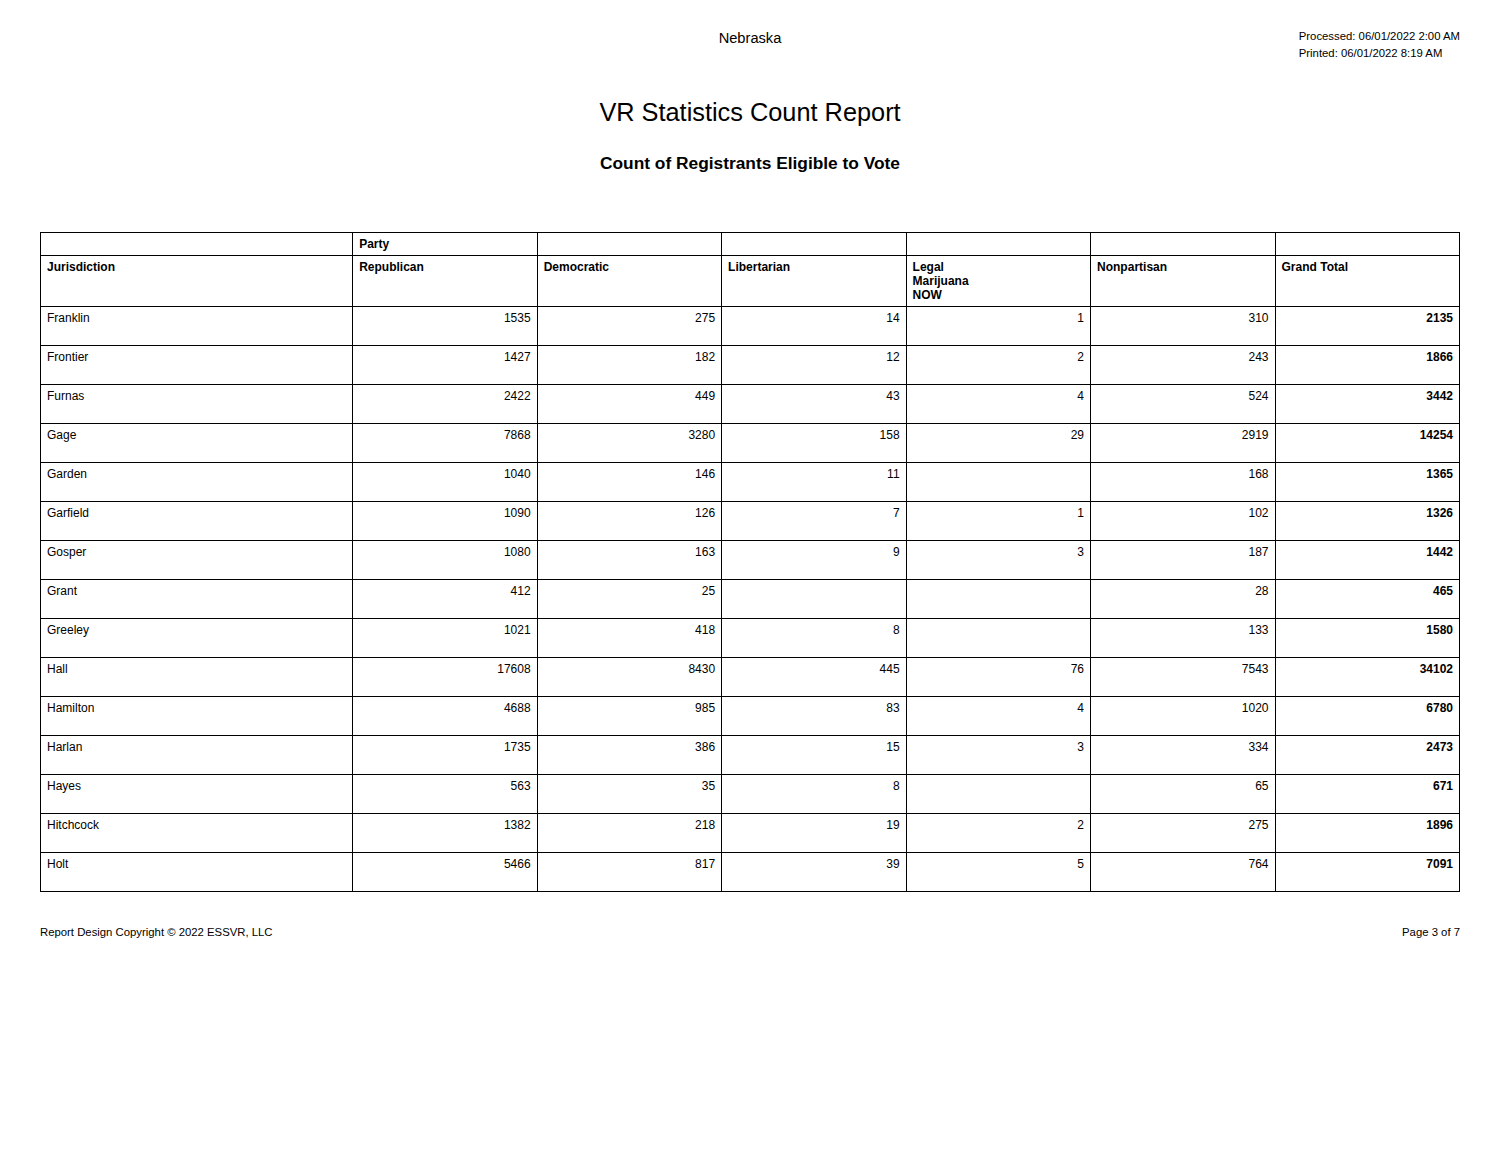Nebraska
Processed: 06/01/2022 2:00 AM
Printed: 06/01/2022 8:19 AM
VR Statistics Count Report
Count of Registrants Eligible to Vote
| | Party | | | | | |
| --- | --- | --- | --- | --- | --- | --- |
| Jurisdiction | Republican | Democratic | Libertarian | Legal Marijuana NOW | Nonpartisan | Grand Total |
| Franklin | 1535 | 275 | 14 | 1 | 310 | 2135 |
| Frontier | 1427 | 182 | 12 | 2 | 243 | 1866 |
| Furnas | 2422 | 449 | 43 | 4 | 524 | 3442 |
| Gage | 7868 | 3280 | 158 | 29 | 2919 | 14254 |
| Garden | 1040 | 146 | 11 | | 168 | 1365 |
| Garfield | 1090 | 126 | 7 | 1 | 102 | 1326 |
| Gosper | 1080 | 163 | 9 | 3 | 187 | 1442 |
| Grant | 412 | 25 | | | 28 | 465 |
| Greeley | 1021 | 418 | 8 | | 133 | 1580 |
| Hall | 17608 | 8430 | 445 | 76 | 7543 | 34102 |
| Hamilton | 4688 | 985 | 83 | 4 | 1020 | 6780 |
| Harlan | 1735 | 386 | 15 | 3 | 334 | 2473 |
| Hayes | 563 | 35 | 8 | | 65 | 671 |
| Hitchcock | 1382 | 218 | 19 | 2 | 275 | 1896 |
| Holt | 5466 | 817 | 39 | 5 | 764 | 7091 |
Report Design Copyright © 2022 ESSVR, LLC Page 3 of 7